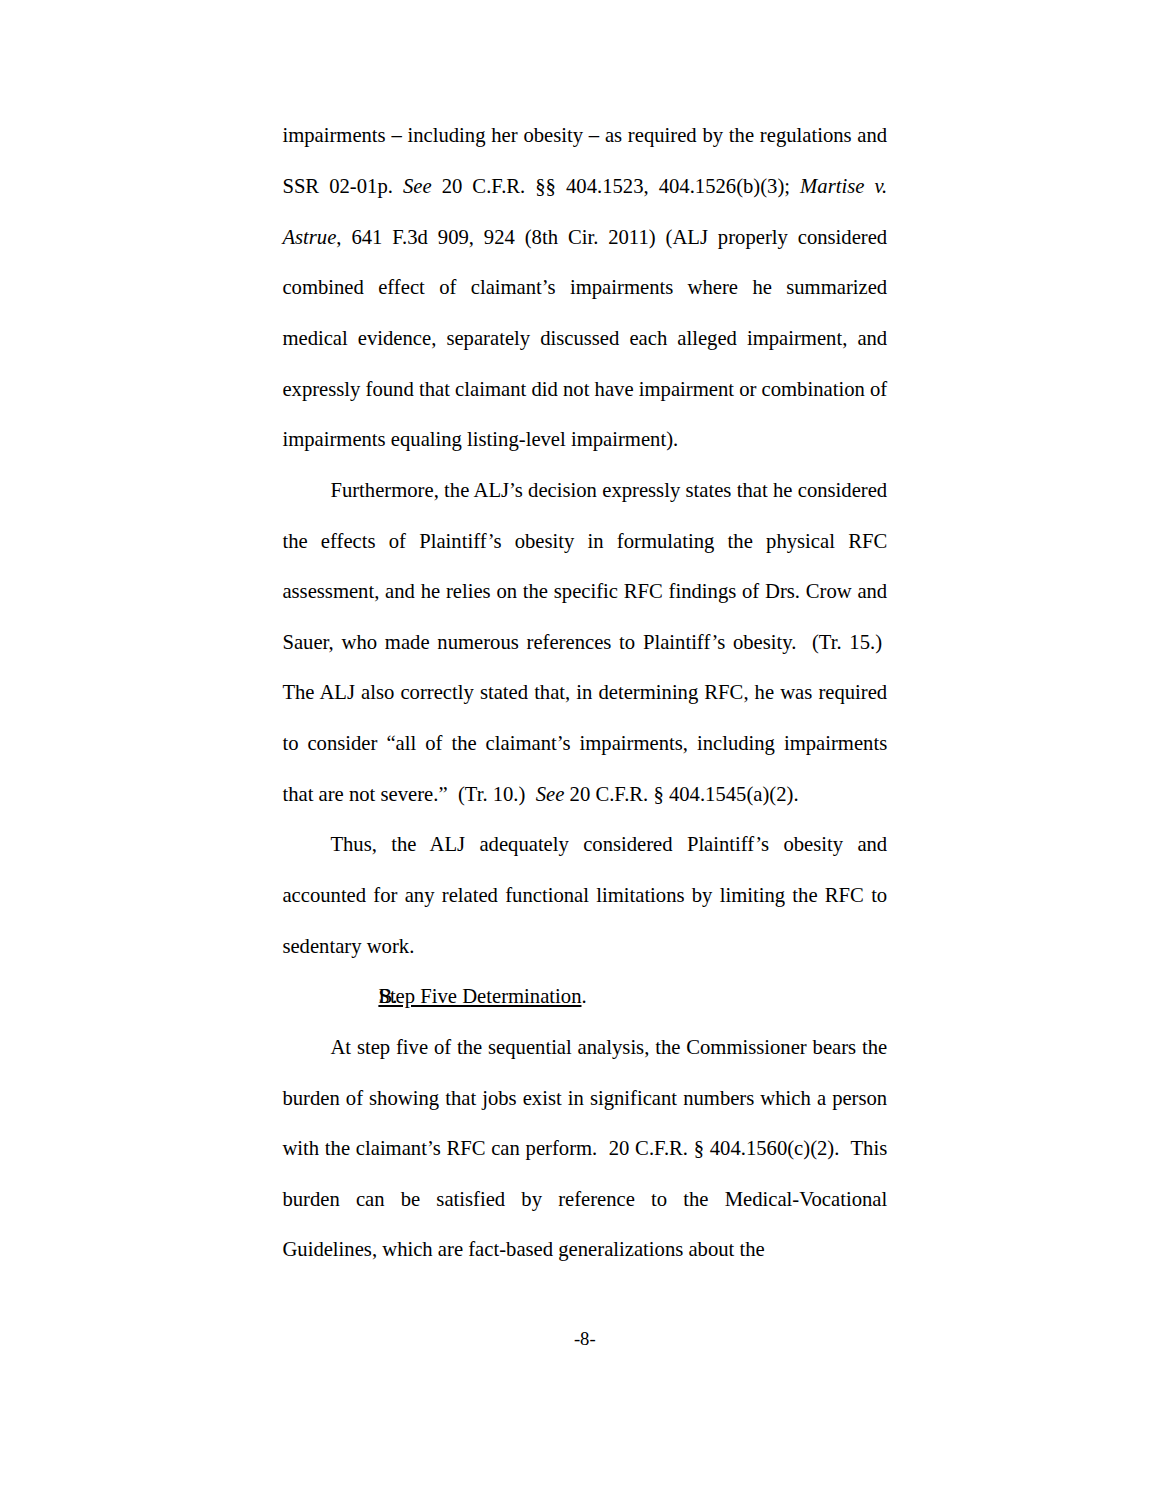impairments – including her obesity – as required by the regulations and SSR 02-01p. See 20 C.F.R. §§ 404.1523, 404.1526(b)(3); Martise v. Astrue, 641 F.3d 909, 924 (8th Cir. 2011) (ALJ properly considered combined effect of claimant’s impairments where he summarized medical evidence, separately discussed each alleged impairment, and expressly found that claimant did not have impairment or combination of impairments equaling listing-level impairment).
Furthermore, the ALJ’s decision expressly states that he considered the effects of Plaintiff’s obesity in formulating the physical RFC assessment, and he relies on the specific RFC findings of Drs. Crow and Sauer, who made numerous references to Plaintiff’s obesity. (Tr. 15.) The ALJ also correctly stated that, in determining RFC, he was required to consider “all of the claimant’s impairments, including impairments that are not severe.” (Tr. 10.) See 20 C.F.R. § 404.1545(a)(2).
Thus, the ALJ adequately considered Plaintiff’s obesity and accounted for any related functional limitations by limiting the RFC to sedentary work.
B. Step Five Determination.
At step five of the sequential analysis, the Commissioner bears the burden of showing that jobs exist in significant numbers which a person with the claimant’s RFC can perform. 20 C.F.R. § 404.1560(c)(2). This burden can be satisfied by reference to the Medical-Vocational Guidelines, which are fact-based generalizations about the
-8-